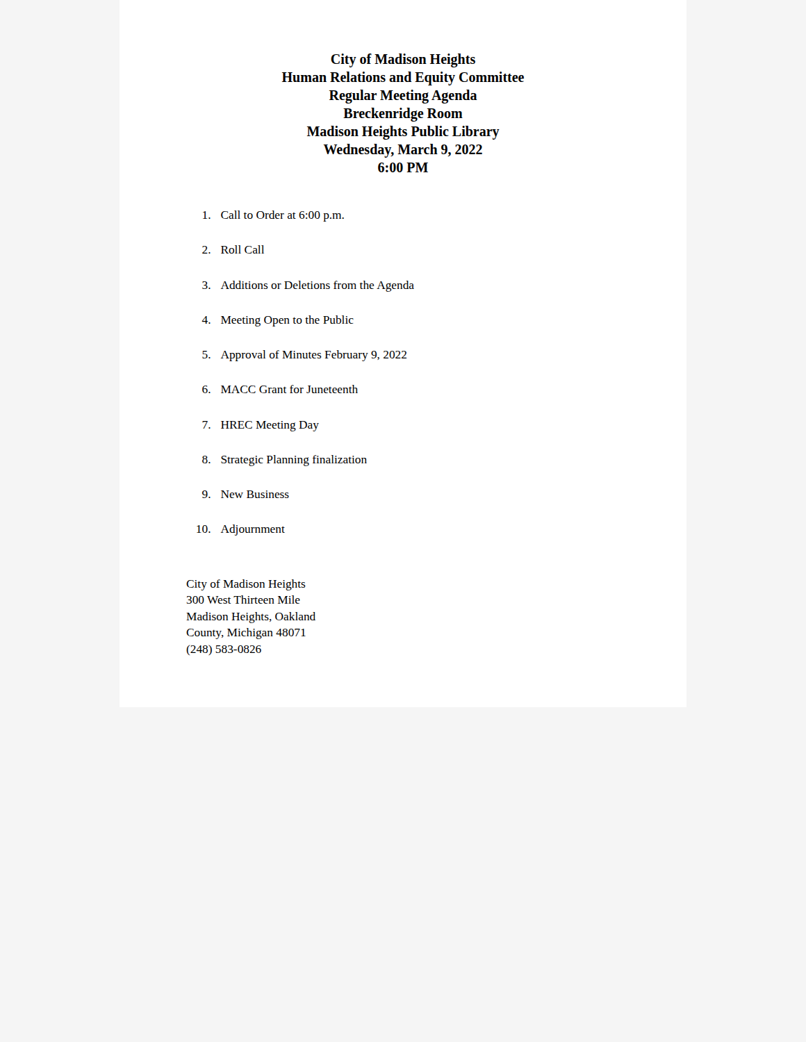City of Madison Heights
Human Relations and Equity Committee
Regular Meeting Agenda
Breckenridge Room
Madison Heights Public Library
Wednesday, March 9, 2022
6:00 PM
Call to Order at 6:00 p.m.
Roll Call
Additions or Deletions from the Agenda
Meeting Open to the Public
Approval of Minutes February 9, 2022
MACC Grant for Juneteenth
HREC Meeting Day
Strategic Planning finalization
New Business
Adjournment
City of Madison Heights
300 West Thirteen Mile
Madison Heights, Oakland
County, Michigan 48071
(248) 583-0826